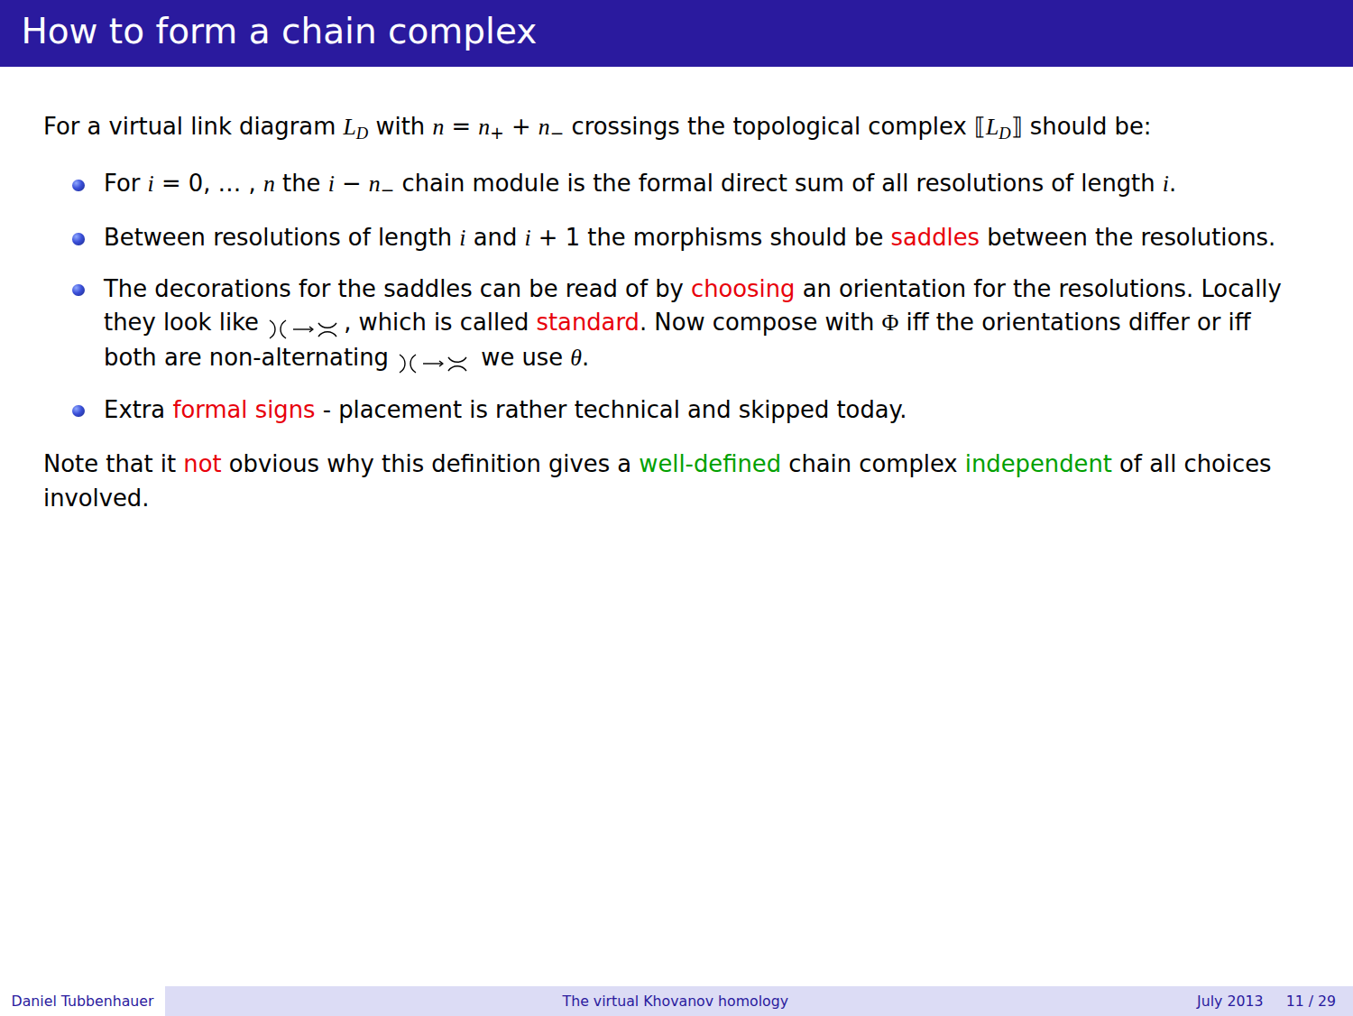How to form a chain complex
For a virtual link diagram LD with n = n+ + n− crossings the topological complex ⟦LD⟧ should be:
For i = 0, … , n the i − n− chain module is the formal direct sum of all resolutions of length i.
Between resolutions of length i and i + 1 the morphisms should be saddles between the resolutions.
The decorations for the saddles can be read of by choosing an orientation for the resolutions. Locally they look like , which is called standard. Now compose with Φ iff the orientations differ or iff both are non-alternating we use θ.
Extra formal signs - placement is rather technical and skipped today.
Note that it not obvious why this definition gives a well-defined chain complex independent of all choices involved.
Daniel Tubbenhauer
The virtual Khovanov homology
July 2013
11 / 29